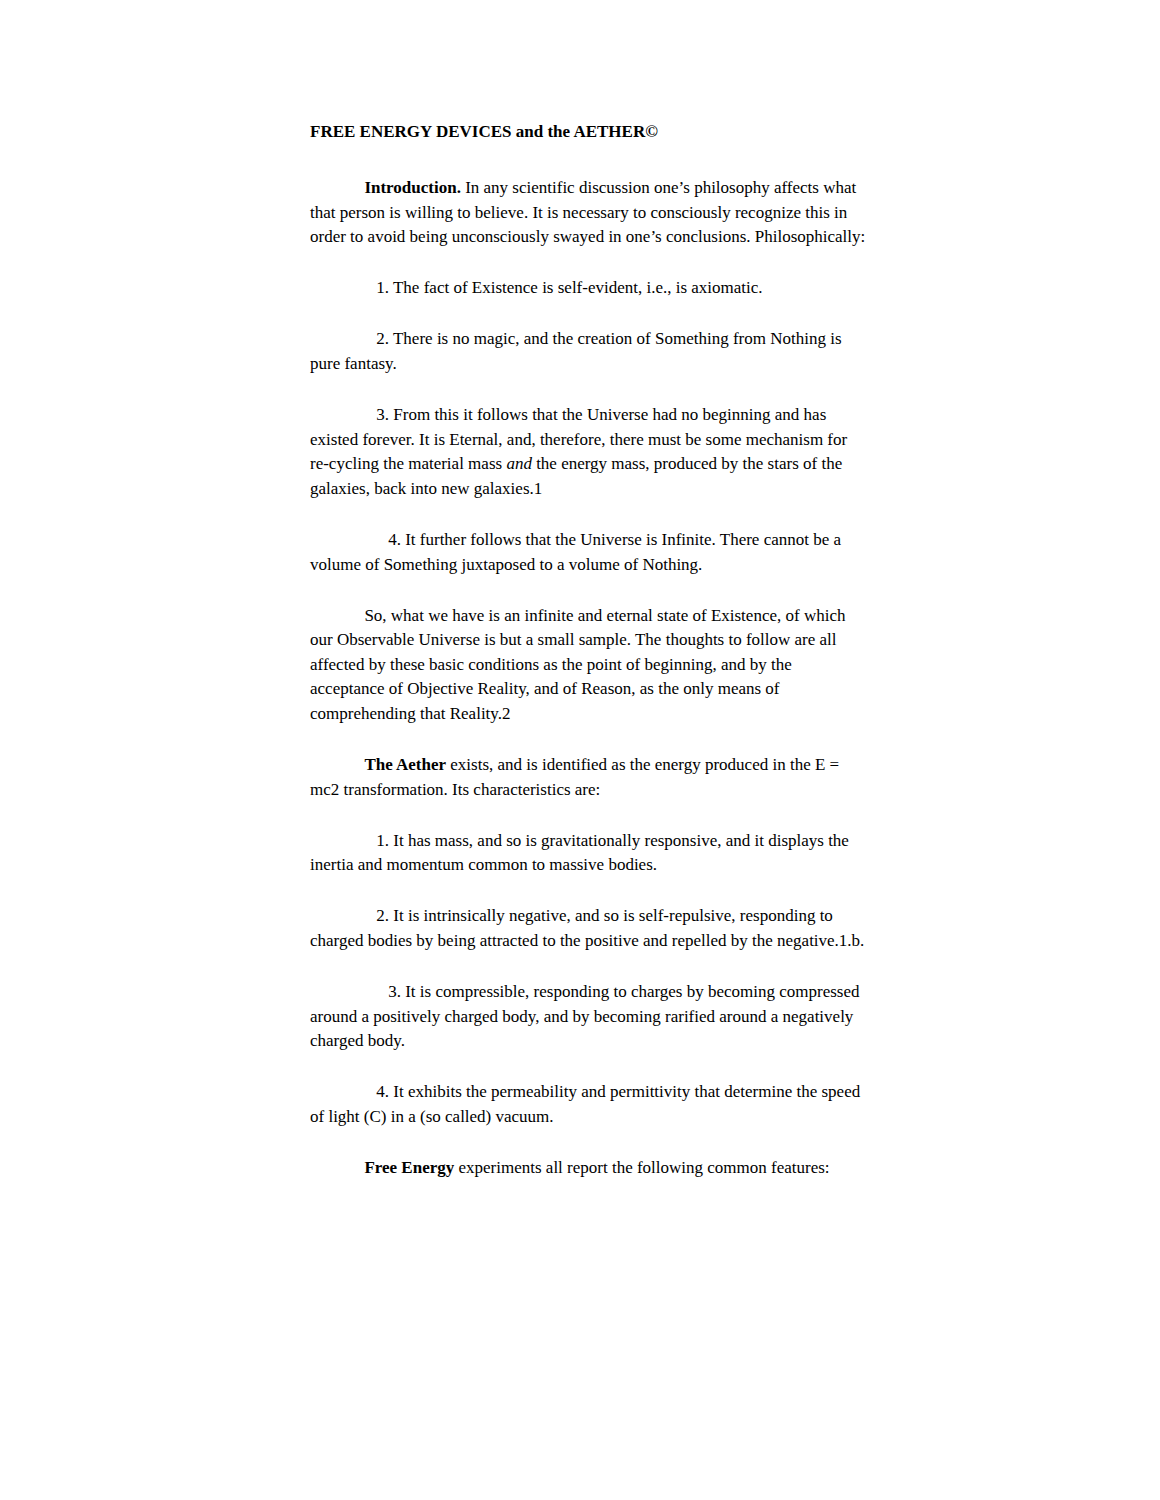FREE ENERGY DEVICES and the AETHER©
Introduction. In any scientific discussion one’s philosophy affects what that person is willing to believe. It is necessary to consciously recognize this in order to avoid being unconsciously swayed in one’s conclusions. Philosophically:
1. The fact of Existence is self-evident, i.e., is axiomatic.
2. There is no magic, and the creation of Something from Nothing is pure fantasy.
3. From this it follows that the Universe had no beginning and has existed forever. It is Eternal, and, therefore, there must be some mechanism for re-cycling the material mass and the energy mass, produced by the stars of the galaxies, back into new galaxies.1
4. It further follows that the Universe is Infinite. There cannot be a volume of Something juxtaposed to a volume of Nothing.
So, what we have is an infinite and eternal state of Existence, of which our Observable Universe is but a small sample. The thoughts to follow are all affected by these basic conditions as the point of beginning, and by the acceptance of Objective Reality, and of Reason, as the only means of comprehending that Reality.2
The Aether exists, and is identified as the energy produced in the E = mc2 transformation. Its characteristics are:
1. It has mass, and so is gravitationally responsive, and it displays the inertia and momentum common to massive bodies.
2. It is intrinsically negative, and so is self-repulsive, responding to charged bodies by being attracted to the positive and repelled by the negative.1.b.
3. It is compressible, responding to charges by becoming compressed around a positively charged body, and by becoming rarified around a negatively charged body.
4. It exhibits the permeability and permittivity that determine the speed of light (C) in a (so called) vacuum.
Free Energy experiments all report the following common features: